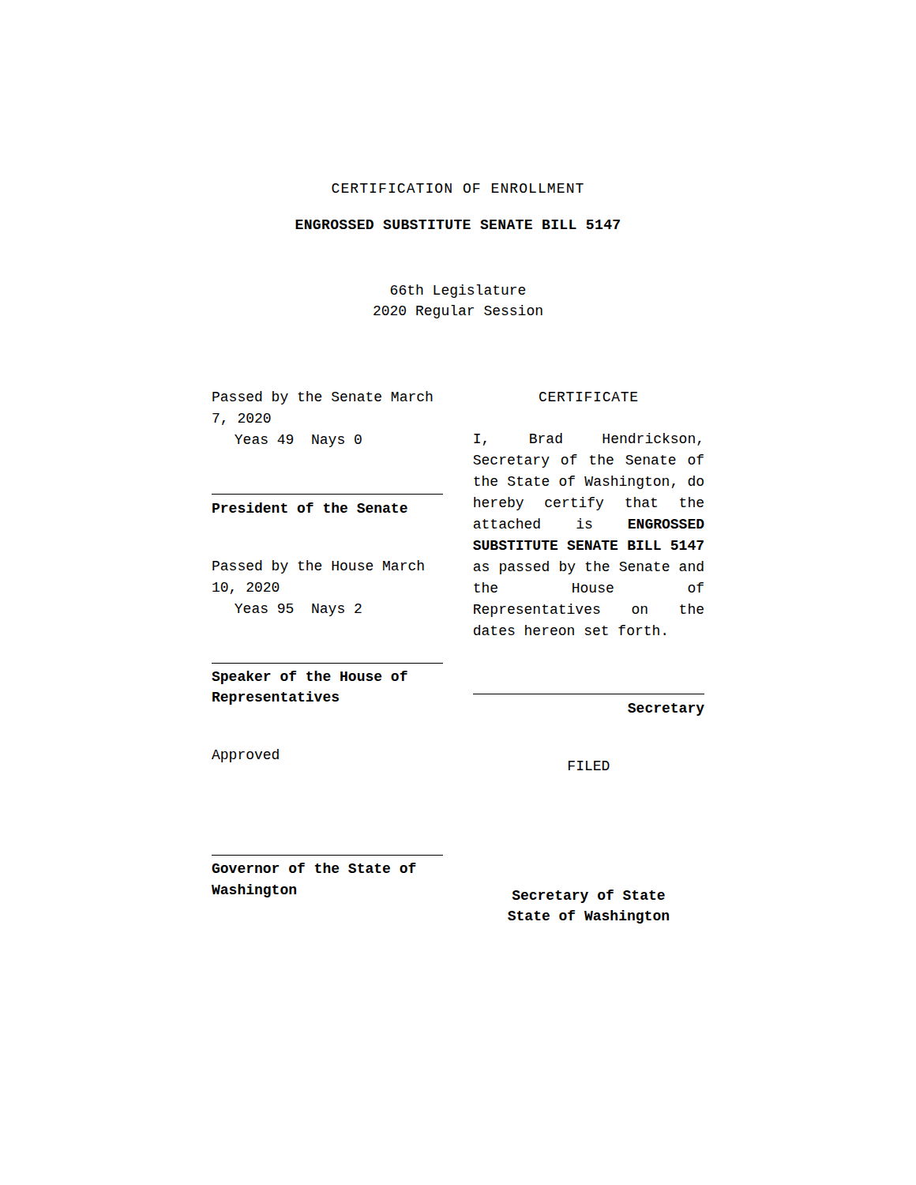CERTIFICATION OF ENROLLMENT
ENGROSSED SUBSTITUTE SENATE BILL 5147
66th Legislature
2020 Regular Session
Passed by the Senate March 7, 2020
Yeas 49 Nays 0
President of the Senate
Passed by the House March 10, 2020
Yeas 95 Nays 2
Speaker of the House of
Representatives
Approved
Governor of the State of Washington
CERTIFICATE
I, Brad Hendrickson, Secretary of the Senate of the State of Washington, do hereby certify that the attached is ENGROSSED SUBSTITUTE SENATE BILL 5147 as passed by the Senate and the House of Representatives on the dates hereon set forth.
Secretary
FILED
Secretary of State
State of Washington